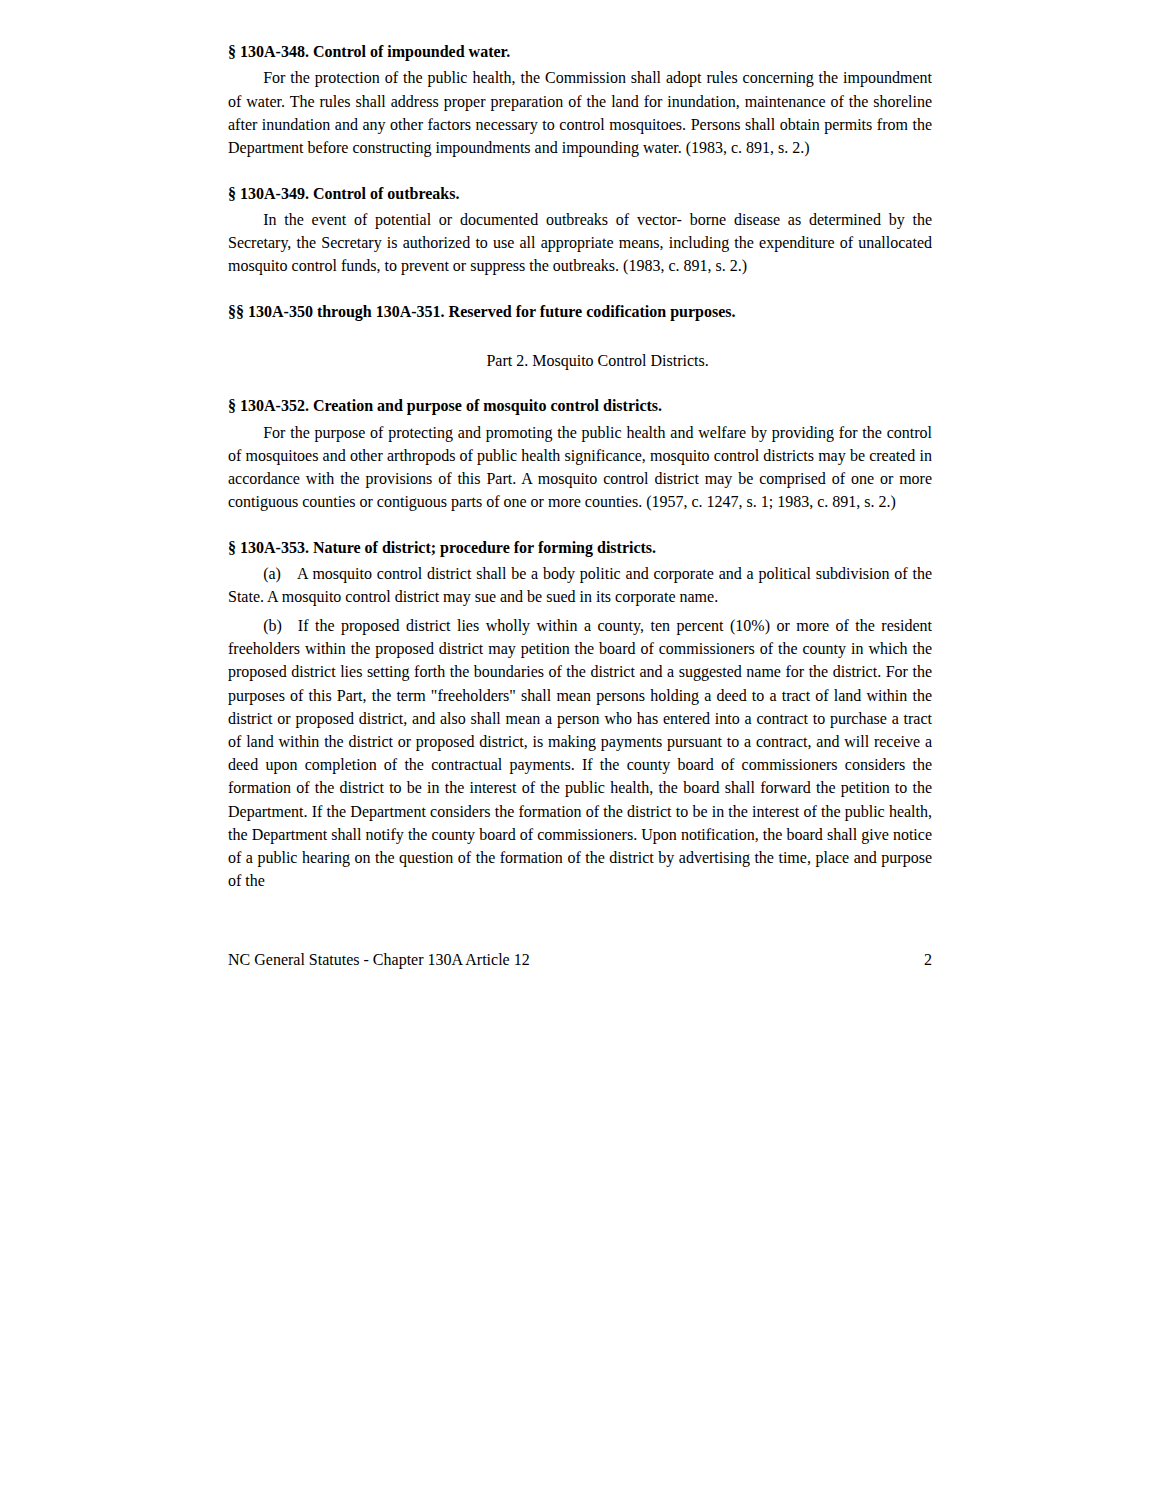§ 130A-348. Control of impounded water.
For the protection of the public health, the Commission shall adopt rules concerning the impoundment of water. The rules shall address proper preparation of the land for inundation, maintenance of the shoreline after inundation and any other factors necessary to control mosquitoes. Persons shall obtain permits from the Department before constructing impoundments and impounding water. (1983, c. 891, s. 2.)
§ 130A-349. Control of outbreaks.
In the event of potential or documented outbreaks of vector- borne disease as determined by the Secretary, the Secretary is authorized to use all appropriate means, including the expenditure of unallocated mosquito control funds, to prevent or suppress the outbreaks. (1983, c. 891, s. 2.)
§§ 130A-350 through 130A-351. Reserved for future codification purposes.
Part 2. Mosquito Control Districts.
§ 130A-352. Creation and purpose of mosquito control districts.
For the purpose of protecting and promoting the public health and welfare by providing for the control of mosquitoes and other arthropods of public health significance, mosquito control districts may be created in accordance with the provisions of this Part. A mosquito control district may be comprised of one or more contiguous counties or contiguous parts of one or more counties. (1957, c. 1247, s. 1; 1983, c. 891, s. 2.)
§ 130A-353. Nature of district; procedure for forming districts.
(a) A mosquito control district shall be a body politic and corporate and a political subdivision of the State. A mosquito control district may sue and be sued in its corporate name.
(b) If the proposed district lies wholly within a county, ten percent (10%) or more of the resident freeholders within the proposed district may petition the board of commissioners of the county in which the proposed district lies setting forth the boundaries of the district and a suggested name for the district. For the purposes of this Part, the term "freeholders" shall mean persons holding a deed to a tract of land within the district or proposed district, and also shall mean a person who has entered into a contract to purchase a tract of land within the district or proposed district, is making payments pursuant to a contract, and will receive a deed upon completion of the contractual payments. If the county board of commissioners considers the formation of the district to be in the interest of the public health, the board shall forward the petition to the Department. If the Department considers the formation of the district to be in the interest of the public health, the Department shall notify the county board of commissioners. Upon notification, the board shall give notice of a public hearing on the question of the formation of the district by advertising the time, place and purpose of the
NC General Statutes - Chapter 130A Article 12 2